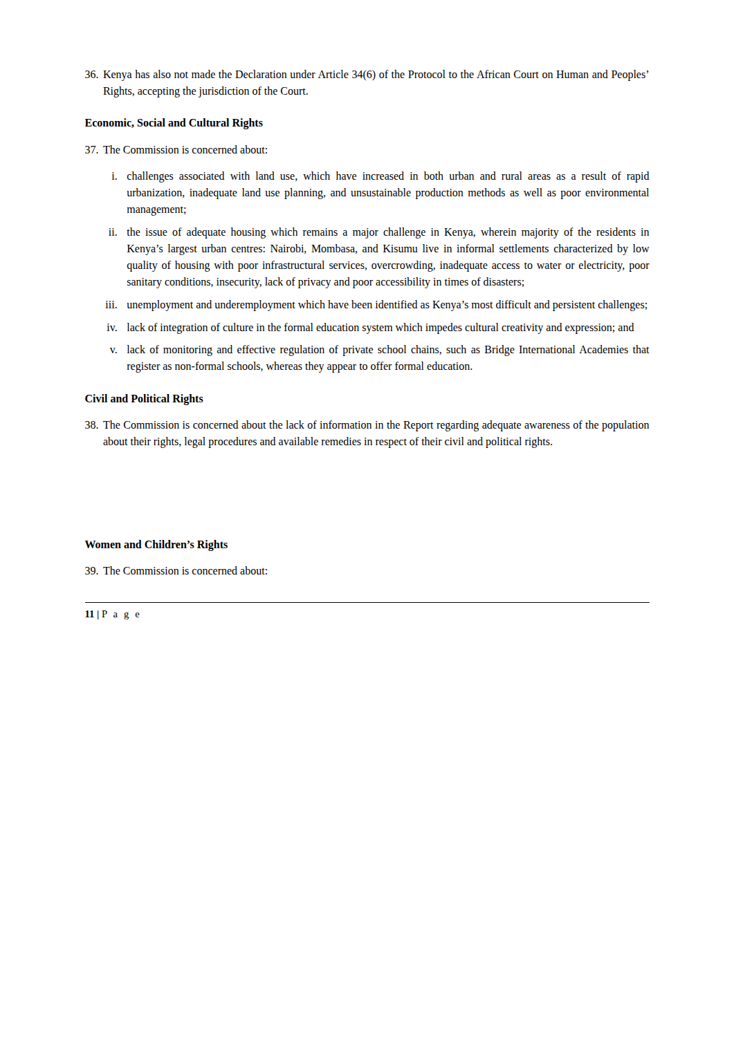36. Kenya has also not made the Declaration under Article 34(6) of the Protocol to the African Court on Human and Peoples’ Rights, accepting the jurisdiction of the Court.
Economic, Social and Cultural Rights
37. The Commission is concerned about:
challenges associated with land use, which have increased in both urban and rural areas as a result of rapid urbanization, inadequate land use planning, and unsustainable production methods as well as poor environmental management;
the issue of adequate housing which remains a major challenge in Kenya, wherein majority of the residents in Kenya’s largest urban centres: Nairobi, Mombasa, and Kisumu live in informal settlements characterized by low quality of housing with poor infrastructural services, overcrowding, inadequate access to water or electricity, poor sanitary conditions, insecurity, lack of privacy and poor accessibility in times of disasters;
unemployment and underemployment which have been identified as Kenya’s most difficult and persistent challenges;
lack of integration of culture in the formal education system which impedes cultural creativity and expression; and
lack of monitoring and effective regulation of private school chains, such as Bridge International Academies that register as non-formal schools, whereas they appear to offer formal education.
Civil and Political Rights
38. The Commission is concerned about the lack of information in the Report regarding adequate awareness of the population about their rights, legal procedures and available remedies in respect of their civil and political rights.
Women and Children’s Rights
39. The Commission is concerned about:
11 | P a g e